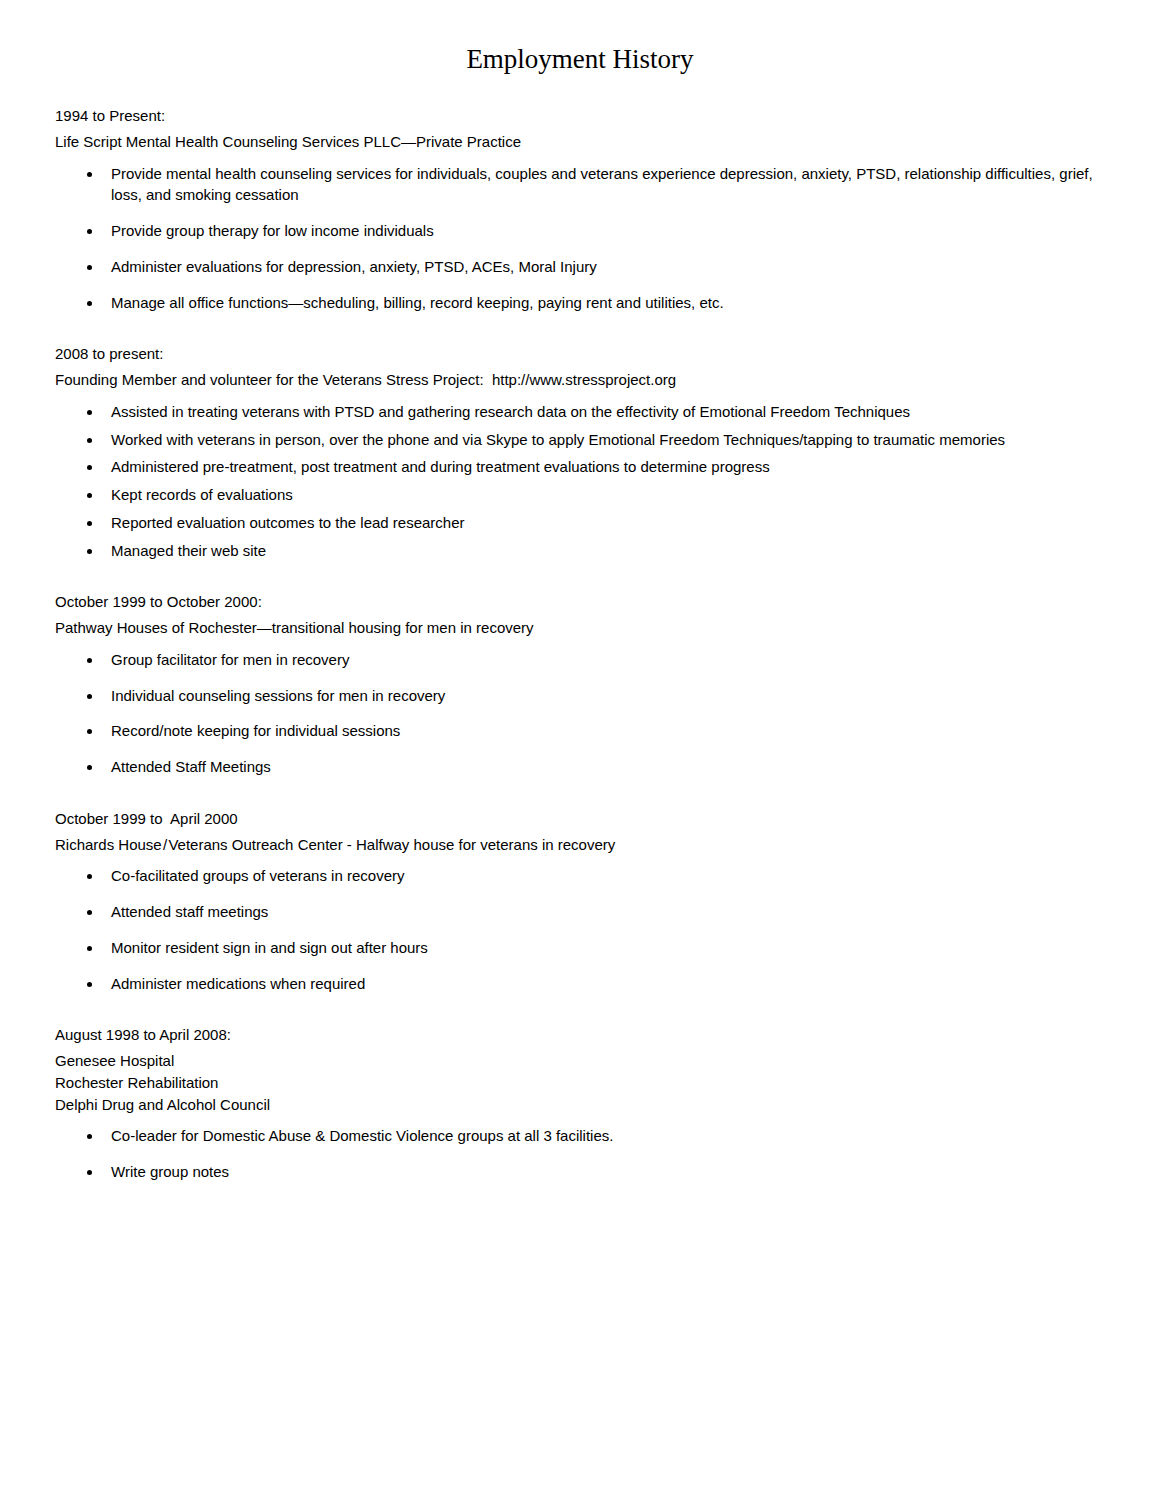Employment History
1994 to Present:
Life Script Mental Health Counseling Services PLLC—Private Practice
Provide mental health counseling services for individuals, couples and veterans experience depression, anxiety, PTSD, relationship difficulties, grief, loss, and smoking cessation
Provide group therapy for low income individuals
Administer evaluations for depression, anxiety, PTSD, ACEs, Moral Injury
Manage all office functions—scheduling, billing, record keeping, paying rent and utilities, etc.
2008 to present:
Founding Member and volunteer for the Veterans Stress Project: http://www.stressproject.org
Assisted in treating veterans with PTSD and gathering research data on the effectivity of Emotional Freedom Techniques
Worked with veterans in person, over the phone and via Skype to apply Emotional Freedom Techniques/tapping to traumatic memories
Administered pre-treatment, post treatment and during treatment evaluations to determine progress
Kept records of evaluations
Reported evaluation outcomes to the lead researcher
Managed their web site
October 1999 to October 2000:
Pathway Houses of Rochester—transitional housing for men in recovery
Group facilitator for men in recovery
Individual counseling sessions for men in recovery
Record/note keeping for individual sessions
Attended Staff Meetings
October 1999 to April 2000
Richards House / Veterans Outreach Center - Halfway house for veterans in recovery
Co-facilitated groups of veterans in recovery
Attended staff meetings
Monitor resident sign in and sign out after hours
Administer medications when required
August 1998 to April 2008:
Genesee Hospital
Rochester Rehabilitation
Delphi Drug and Alcohol Council
Co-leader for Domestic Abuse & Domestic Violence groups at all 3 facilities.
Write group notes